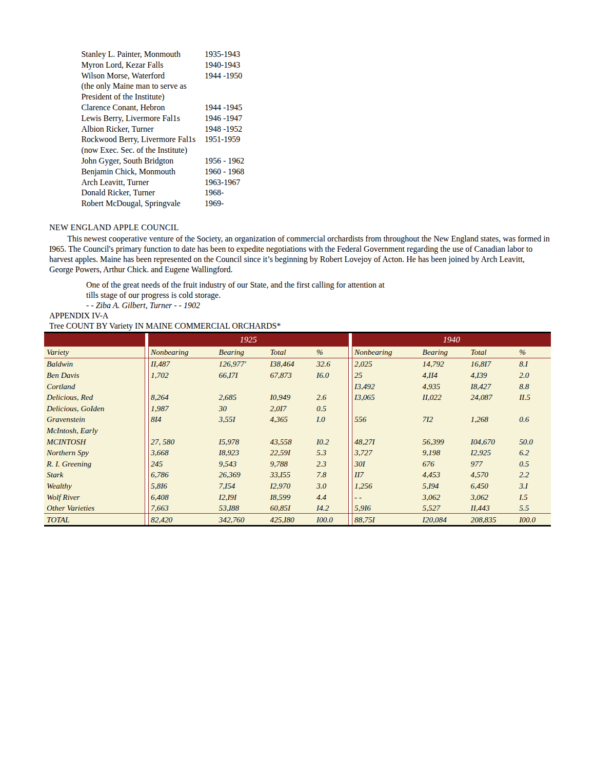| Stanley L. Painter, Monmouth | 1935-1943 |
| Myron Lord, Kezar Falls | 1940-1943 |
| Wilson Morse, Waterford | 1944 -1950 |
| (the only Maine man to serve as | |
| President of the Institute) | |
| Clarence Conant, Hebron | 1944 -1945 |
| Lewis Berry, Livermore Fal1s | 1946 -1947 |
| Albion Ricker, Turner | 1948 -1952 |
| Rockwood Berry, Livermore Fal1s | 1951-1959 |
| (now Exec. Sec. of the Institute) | |
| John Gyger, South Bridgton | 1956 - 1962 |
| Benjamin Chick, Monmouth | 1960 - 1968 |
| Arch Leavitt, Turner | 1963-1967 |
| Donald Ricker, Turner | 1968- |
| Robert McDougal, Springvale | 1969- |
NEW ENGLAND APPLE COUNCIL
This newest cooperative venture of the Society, an organization of commercial orchardists from throughout the New England states, was formed in I965. The Council's primary function to date has been to expedite negotiations with the Federal Government regarding the use of Canadian labor to harvest apples. Maine has been represented on the Council since it’s beginning by Robert Lovejoy of Acton. He has been joined by Arch Leavitt, George Powers, Arthur Chick. and Eugene Wallingford.
One of the great needs of the fruit industry of our State, and the first calling for attention at tills stage of our progress is cold storage.
- - Ziba A. Gilbert, Turner - - 1902
APPENDIX IV-A
Tree COUNT BY Variety IN MAINE COMMERCIAL ORCHARDS*
| | | 1925 | | 1940 |
| --- | --- | --- | --- | --- |
| Variety | | Nonbearing | Bearing | Total | % | | Nonbearing | Bearing | Total | % |
| Baldwin | | II,487 | 126,977' | I38,464 | 32.6 | | 2,025 | 14,792 | 16,8I7 | 8.I |
| Ben Davis | | 1,702 | 66,I7I | 67,873 | I6.0 | | 25 | 4,II4 | 4,I39 | 2.0 |
| Cortland | | | | | | | I3,492 | 4,935 | I8,427 | 8.8 |
| Delicious, Red | | 8,264 | 2,685 | I0,949 | 2.6 | | I3,065 | II,022 | 24,087 | II.5 |
| Delicious, GoIden | | 1,987 | 30 | 2,0I7 | 0.5 | | | | | |
| Gravenstein | | 8I4 | 3,55I | 4,365 | I.0 | | 556 | 7I2 | 1,268 | 0.6 |
| McIntosh, Early | | | | | | | | | | |
| MCINTOSH | | 27, 580 | I5,978 | 43,558 | I0.2 | | 48,27I | 56,399 | I04,670 | 50.0 |
| Northern Spy | | 3,668 | I8,923 | 22,59I | 5.3 | | 3,727 | 9,198 | I2,925 | 6.2 |
| R. I. Greening | | 245 | 9,543 | 9,788 | 2.3 | | 30I | 676 | 977 | 0.5 |
| Stark | | 6,786 | 26,369 | 33,I55 | 7.8 | | II7 | 4,453 | 4,570 | 2.2 |
| Wealthy | | 5,8I6 | 7,I54 | I2,970 | 3.0 | | 1,256 | 5,I94 | 6,450 | 3.I |
| Wolf River | | 6,408 | I2,I9I | I8,599 | 4.4 | | - - | 3,062 | 3,062 | I.5 |
| Other Varieties | | 7,663 | 53,I88 | 60,85I | I4.2 | | 5,9I6 | 5,527 | II,443 | 5.5 |
| TOTAL | | 82,420 | 342,760 | 425,I80 | I00.0 | | 88,75I | I20,084 | 208,835 | I00.0 |